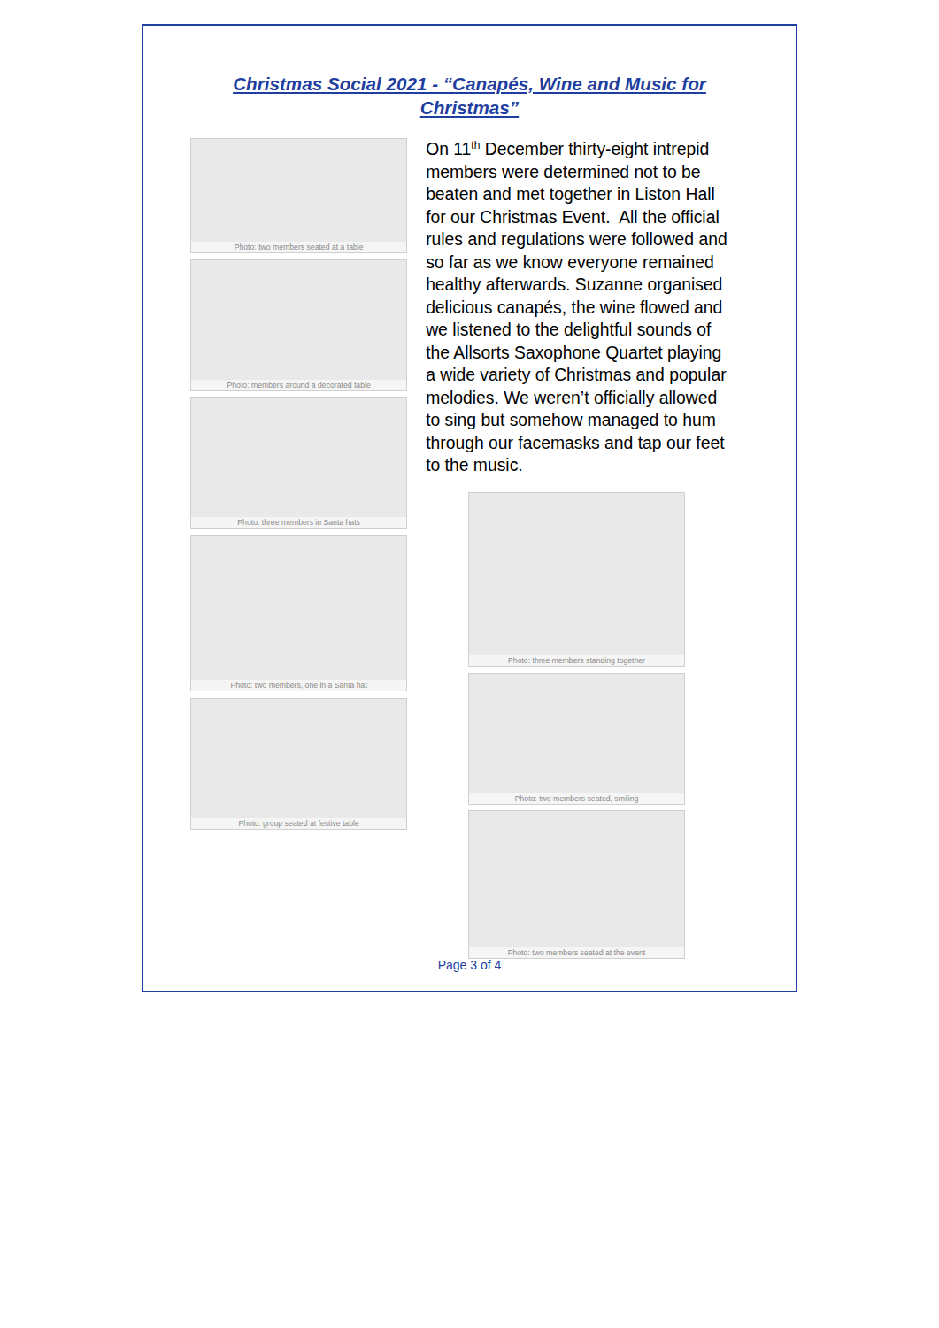Christmas Social 2021 - “Canapés, Wine and Music for Christmas”
Photo: two members seated at a table
Photo: members around a decorated table
Photo: three members in Santa hats
Photo: two members, one in a Santa hat
Photo: group seated at festive table
On 11th December thirty-eight intrepid members were determined not to be beaten and met together in Liston Hall for our Christmas Event. All the official rules and regulations were followed and so far as we know everyone remained healthy afterwards. Suzanne organised delicious canapés, the wine flowed and we listened to the delightful sounds of the Allsorts Saxophone Quartet playing a wide variety of Christmas and popular melodies. We weren’t officially allowed to sing but somehow managed to hum through our facemasks and tap our feet to the music.
Photo: three members standing together
Photo: two members seated, smiling
Photo: two members seated at the event
Page 3 of 4